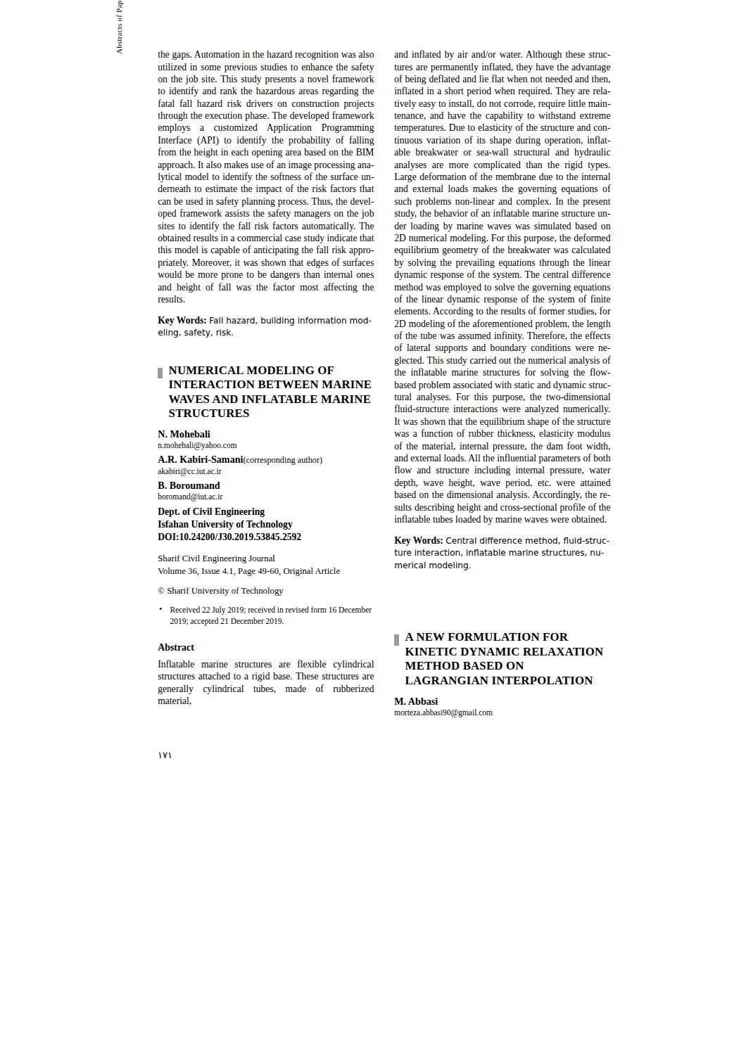Abstracts of Papers in English
the gaps. Automation in the hazard recognition was also utilized in some previous studies to enhance the safety on the job site. This study presents a novel framework to identify and rank the hazardous areas regarding the fatal fall hazard risk drivers on construction projects through the execution phase. The developed framework employs a customized Application Programming Interface (API) to identify the probability of falling from the height in each opening area based on the BIM approach. It also makes use of an image processing analytical model to identify the softness of the surface underneath to estimate the impact of the risk factors that can be used in safety planning process. Thus, the developed framework assists the safety managers on the job sites to identify the fall risk factors automatically. The obtained results in a commercial case study indicate that this model is capable of anticipating the fall risk appropriately. Moreover, it was shown that edges of surfaces would be more prone to be dangers than internal ones and height of fall was the factor most affecting the results.
Key Words: Fall hazard, building information modeling, safety, risk.
Numerical Modeling of Interaction Between Marine Waves and Inflatable Marine Structures
N. Mohebali
n.mohebali@yahoo.com
A.R. Kabiri-Samani(corresponding author)
akabiri@cc.iut.ac.ir
B. Boroumand
boromand@iut.ac.ir
Dept. of Civil Engineering
Isfahan University of Technology
DOI:10.24200/J30.2019.53845.2592
Sharif Civil Engineering Journal
Volume 36, Issue 4.1, Page 49-60, Original Article
© Sharif University of Technology
Received 22 July 2019; received in revised form 16 December 2019; accepted 21 December 2019.
Abstract
Inflatable marine structures are flexible cylindrical structures attached to a rigid base. These structures are generally cylindrical tubes, made of rubberized material,
and inflated by air and/or water. Although these structures are permanently inflated, they have the advantage of being deflated and lie flat when not needed and then, inflated in a short period when required. They are relatively easy to install, do not corrode, require little maintenance, and have the capability to withstand extreme temperatures. Due to elasticity of the structure and continuous variation of its shape during operation, inflatable breakwater or sea-wall structural and hydraulic analyses are more complicated than the rigid types. Large deformation of the membrane due to the internal and external loads makes the governing equations of such problems non-linear and complex. In the present study, the behavior of an inflatable marine structure under loading by marine waves was simulated based on 2D numerical modeling. For this purpose, the deformed equilibrium geometry of the breakwater was calculated by solving the prevailing equations through the linear dynamic response of the system. The central difference method was employed to solve the governing equations of the linear dynamic response of the system of finite elements. According to the results of former studies, for 2D modeling of the aforementioned problem, the length of the tube was assumed infinity. Therefore, the effects of lateral supports and boundary conditions were neglected. This study carried out the numerical analysis of the inflatable marine structures for solving the flow-based problem associated with static and dynamic structural analyses. For this purpose, the two-dimensional fluid-structure interactions were analyzed numerically. It was shown that the equilibrium shape of the structure was a function of rubber thickness, elasticity modulus of the material, internal pressure, the dam foot width, and external loads. All the influential parameters of both flow and structure including internal pressure, water depth, wave height, wave period, etc. were attained based on the dimensional analysis. Accordingly, the results describing height and cross-sectional profile of the inflatable tubes loaded by marine waves were obtained.
Key Words: Central difference method, fluid-structure interaction, inflatable marine structures, numerical modeling.
A New Formulation for Kinetic Dynamic Relaxation Method Based on Lagrangian Interpolation
M. Abbasi
morteza.abbasi90@gmail.com
١٧١